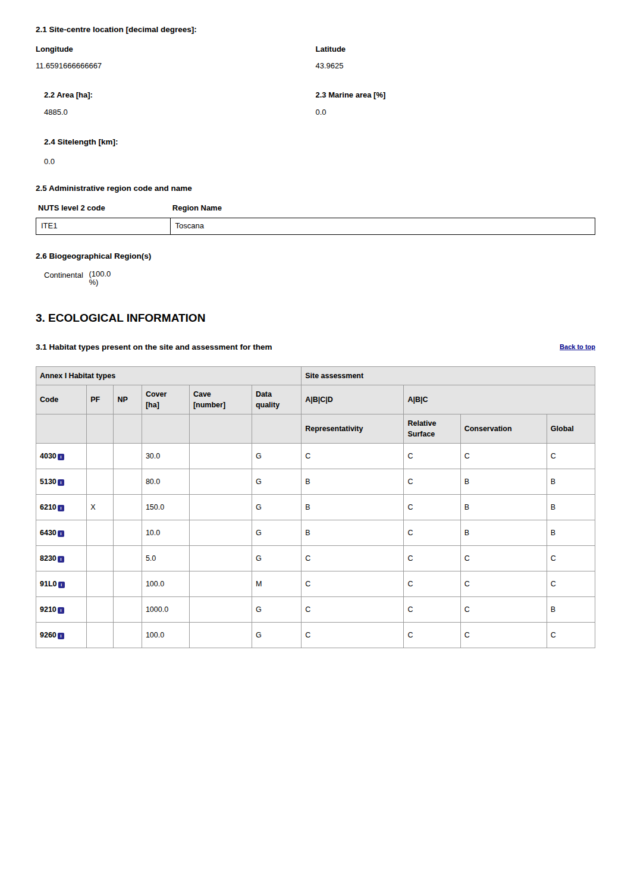2.1 Site-centre location [decimal degrees]:
Longitude
11.6591666666667
Latitude
43.9625
2.2 Area [ha]:
4885.0
2.3 Marine area [%]
0.0
2.4 Sitelength [km]:
0.0
2.5 Administrative region code and name
NUTS level 2 code
Region Name
| ITE1 | Toscana |
2.6 Biogeographical Region(s)
Continental (100.0
%)
3. ECOLOGICAL INFORMATION
Back to top
3.1 Habitat types present on the site and assessment for them
| Annex I Habitat types | Site assessment |
| --- | --- |
| Code | PF | NP | Cover [ha] | Cave [number] | Data quality | A/B/C/D | A/B/C |
| | | | | | | Representativity | Relative Surface | Conservation | Global |
| 4030 i | | | 30.0 | | G | C | C | C | C |
| 5130 i | | | 80.0 | | G | B | C | B | B |
| 6210 i | X | | 150.0 | | G | B | C | B | B |
| 6430 i | | | 10.0 | | G | B | C | B | B |
| 8230 i | | | 5.0 | | G | C | C | C | C |
| 91L0 i | | | 100.0 | | M | C | C | C | C |
| 9210 i | | | 1000.0 | | G | C | C | C | B |
| 9260 i | | | 100.0 | | G | C | C | C | C |